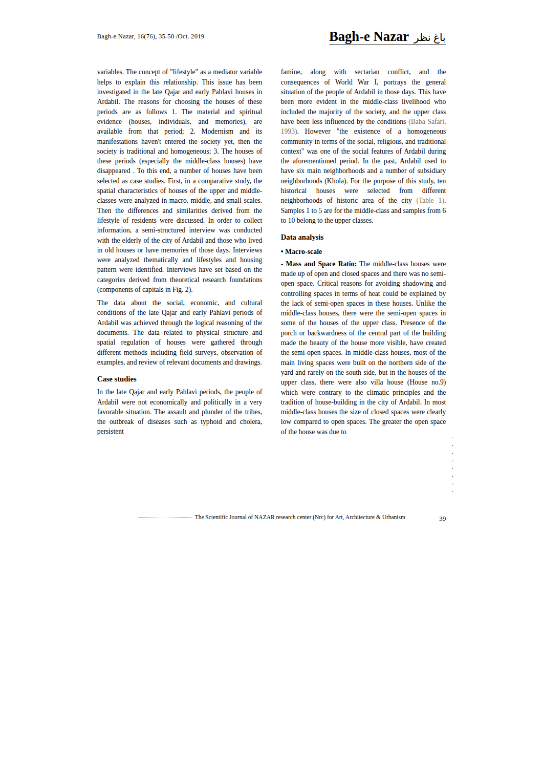Bagh-e Nazar, 16(76), 35-50 /Oct. 2019
Bagh-e Nazar باغ نظر
variables. The concept of "lifestyle" as a mediator variable helps to explain this relationship. This issue has been investigated in the late Qajar and early Pahlavi houses in Ardabil. The reasons for choosing the houses of these periods are as follows 1. The material and spiritual evidence (houses, individuals, and memories), are available from that period; 2. Modernism and its manifestations haven't entered the society yet, then the society is traditional and homogeneous; 3. The houses of these periods (especially the middle-class houses) have disappeared . To this end, a number of houses have been selected as case studies. First, in a comparative study, the spatial characteristics of houses of the upper and middle-classes were analyzed in macro, middle, and small scales. Then the differences and similarities derived from the lifestyle of residents were discussed. In order to collect information, a semi-structured interview was conducted with the elderly of the city of Ardabil and those who lived in old houses or have memories of those days. Interviews were analyzed thematically and lifestyles and housing pattern were identified. Interviews have set based on the categories derived from theoretical research foundations (components of capitals in Fig. 2).
The data about the social, economic, and cultural conditions of the late Qajar and early Pahlavi periods of Ardabil was achieved through the logical reasoning of the documents. The data related to physical structure and spatial regulation of houses were gathered through different methods including field surveys, observation of examples, and review of relevant documents and drawings.
Case studies
In the late Qajar and early Pahlavi periods, the people of Ardabil were not economically and politically in a very favorable situation. The assault and plunder of the tribes, the outbreak of diseases such as typhoid and cholera, persistent
famine, along with sectarian conflict, and the consequences of World War I, portrays the general situation of the people of Ardabil in those days. This have been more evident in the middle-class livelihood who included the majority of the society, and the upper class have been less influenced by the conditions (Baba Safari, 1993). However "the existence of a homogeneous community in terms of the social, religious, and traditional context" was one of the social features of Ardabil during the aforementioned period. In the past, Ardabil used to have six main neighborhoods and a number of subsidiary neighborhoods (Khola). For the purpose of this study, ten historical houses were selected from different neighborhoods of historic area of the city (Table 1). Samples 1 to 5 are for the middle-class and samples from 6 to 10 belong to the upper classes.
Data analysis
• Macro-scale
- Mass and Space Ratio: The middle-class houses were made up of open and closed spaces and there was no semi-open space. Critical reasons for avoiding shadowing and controlling spaces in terms of heat could be explained by the lack of semi-open spaces in these houses. Unlike the middle-class houses, there were the semi-open spaces in some of the houses of the upper class. Presence of the porch or backwardness of the central part of the building made the beauty of the house more visible, have created the semi-open spaces. In middle-class houses, most of the main living spaces were built on the northern side of the yard and rarely on the south side, but in the houses of the upper class, there were also villa house (House no.9) which were contrary to the climatic principles and the tradition of house-building in the city of Ardabil. In most middle-class houses the size of closed spaces were clearly low compared to open spaces. The greater the open space of the house was due to
The Scientific Journal of NAZAR research center (Nrc) for Art, Architecture & Urbanism
39
........